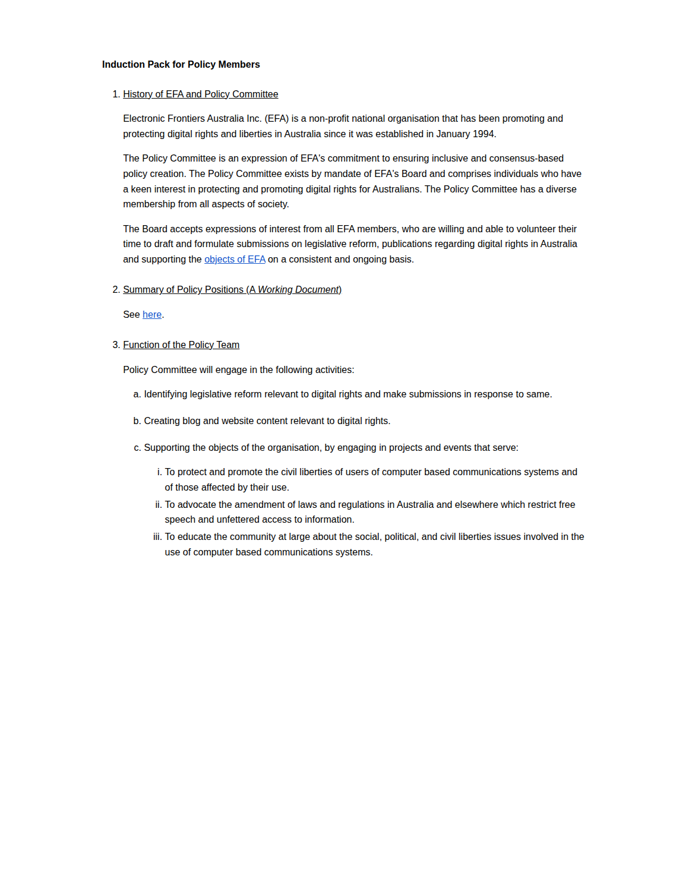Induction Pack for Policy Members
History of EFA and Policy Committee
Electronic Frontiers Australia Inc. (EFA) is a non-profit national organisation that has been promoting and protecting digital rights and liberties in Australia since it was established in January 1994.
The Policy Committee is an expression of EFA's commitment to ensuring inclusive and consensus-based policy creation. The Policy Committee exists by mandate of EFA's Board and comprises individuals who have a keen interest in protecting and promoting digital rights for Australians. The Policy Committee has a diverse membership from all aspects of society.
The Board accepts expressions of interest from all EFA members, who are willing and able to volunteer their time to draft and formulate submissions on legislative reform, publications regarding digital rights in Australia and supporting the objects of EFA on a consistent and ongoing basis.
Summary of Policy Positions (A Working Document)
See here.
Function of the Policy Team
Policy Committee will engage in the following activities:
Identifying legislative reform relevant to digital rights and make submissions in response to same.
Creating blog and website content relevant to digital rights.
Supporting the objects of the organisation, by engaging in projects and events that serve:
To protect and promote the civil liberties of users of computer based communications systems and of those affected by their use.
To advocate the amendment of laws and regulations in Australia and elsewhere which restrict free speech and unfettered access to information.
To educate the community at large about the social, political, and civil liberties issues involved in the use of computer based communications systems.